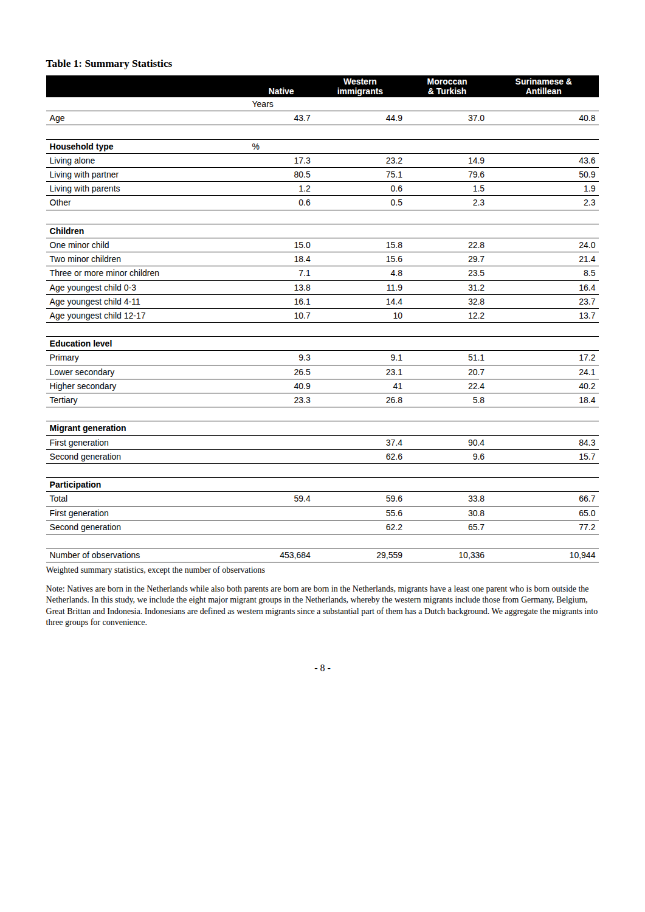Table 1: Summary Statistics
| | Native | Western immigrants | Moroccan & Turkish | Surinamese & Antillean |
| --- | --- | --- | --- | --- |
| | Years | | | |
| Age | 43.7 | 44.9 | 37.0 | 40.8 |
| Household type | % | | | |
| Living alone | 17.3 | 23.2 | 14.9 | 43.6 |
| Living with partner | 80.5 | 75.1 | 79.6 | 50.9 |
| Living with parents | 1.2 | 0.6 | 1.5 | 1.9 |
| Other | 0.6 | 0.5 | 2.3 | 2.3 |
| Children | | | | |
| One minor child | 15.0 | 15.8 | 22.8 | 24.0 |
| Two minor children | 18.4 | 15.6 | 29.7 | 21.4 |
| Three or more minor children | 7.1 | 4.8 | 23.5 | 8.5 |
| Age youngest child 0-3 | 13.8 | 11.9 | 31.2 | 16.4 |
| Age youngest child 4-11 | 16.1 | 14.4 | 32.8 | 23.7 |
| Age youngest child 12-17 | 10.7 | 10 | 12.2 | 13.7 |
| Education level | | | | |
| Primary | 9.3 | 9.1 | 51.1 | 17.2 |
| Lower secondary | 26.5 | 23.1 | 20.7 | 24.1 |
| Higher secondary | 40.9 | 41 | 22.4 | 40.2 |
| Tertiary | 23.3 | 26.8 | 5.8 | 18.4 |
| Migrant generation | | | | |
| First generation | | 37.4 | 90.4 | 84.3 |
| Second generation | | 62.6 | 9.6 | 15.7 |
| Participation | | | | |
| Total | 59.4 | 59.6 | 33.8 | 66.7 |
| First generation | | 55.6 | 30.8 | 65.0 |
| Second generation | | 62.2 | 65.7 | 77.2 |
| Number of observations | 453,684 | 29,559 | 10,336 | 10,944 |
Weighted summary statistics, except the number of observations
Note: Natives are born in the Netherlands while also both parents are born are born in the Netherlands, migrants have a least one parent who is born outside the Netherlands. In this study, we include the eight major migrant groups in the Netherlands, whereby the western migrants include those from Germany, Belgium, Great Brittan and Indonesia. Indonesians are defined as western migrants since a substantial part of them has a Dutch background. We aggregate the migrants into three groups for convenience.
- 8 -